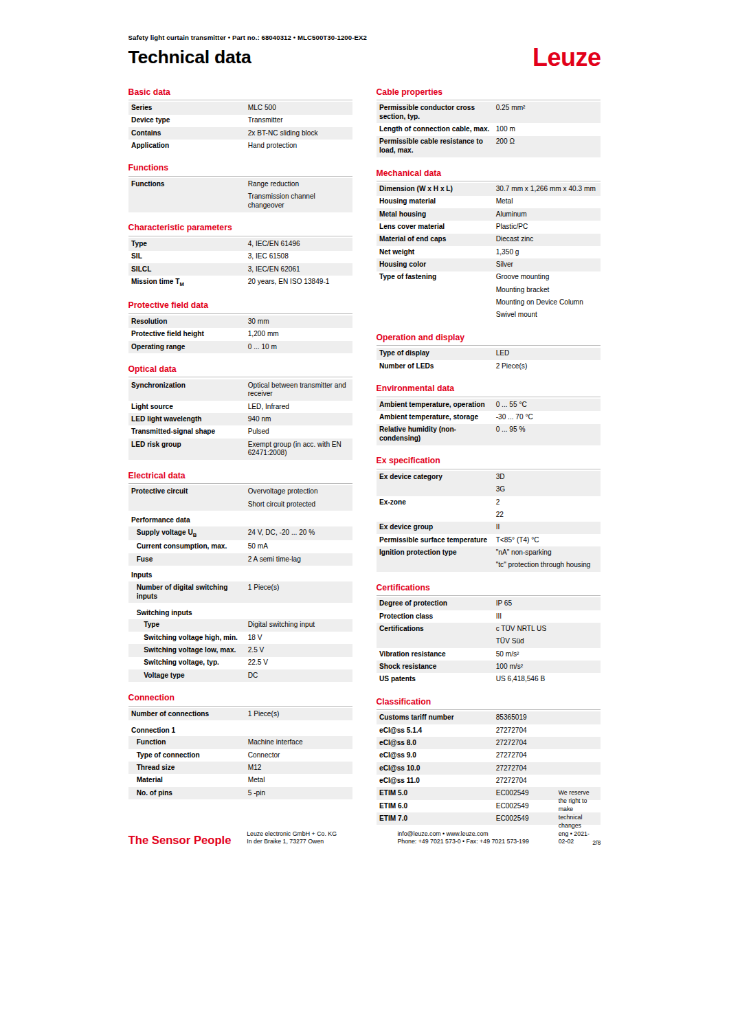Safety light curtain transmitter • Part no.: 68040312 • MLC500T30-1200-EX2
Technical data
Leuze
Basic data
| Series | MLC 500 |
| Device type | Transmitter |
| Contains | 2x BT-NC sliding block |
| Application | Hand protection |
Functions
| Functions | Range reduction |
| | Transmission channel changeover |
Characteristic parameters
| Type | 4, IEC/EN 61496 |
| SIL | 3, IEC 61508 |
| SILCL | 3, IEC/EN 62061 |
| Mission time T M | 20 years, EN ISO 13849-1 |
Protective field data
| Resolution | 30 mm |
| Protective field height | 1,200 mm |
| Operating range | 0 ... 10 m |
Optical data
| Synchronization | Optical between transmitter and receiver |
| Light source | LED, Infrared |
| LED light wavelength | 940 nm |
| Transmitted-signal shape | Pulsed |
| LED risk group | Exempt group (in acc. with EN 62471:2008) |
Electrical data
| Protective circuit | Overvoltage protection |
| | Short circuit protected |
| Performance data |
| Supply voltage U B | 24 V, DC, -20 ... 20 % |
| Current consumption, max. | 50 mA |
| Fuse | 2 A semi time-lag |
| Inputs |
| Number of digital switching inputs | 1 Piece(s) |
| Switching inputs |
| Type | Digital switching input |
| Switching voltage high, min. | 18 V |
| Switching voltage low, max. | 2.5 V |
| Switching voltage, typ. | 22.5 V |
| Voltage type | DC |
Connection
| Number of connections | 1 Piece(s) |
| Connection 1 |
| Function | Machine interface |
| Type of connection | Connector |
| Thread size | M12 |
| Material | Metal |
| No. of pins | 5 -pin |
Cable properties
| Permissible conductor cross section, typ. | 0.25 mm² |
| Length of connection cable, max. | 100 m |
| Permissible cable resistance to load, max. | 200 Ω |
Mechanical data
| Dimension (W x H x L) | 30.7 mm x 1,266 mm x 40.3 mm |
| Housing material | Metal |
| Metal housing | Aluminum |
| Lens cover material | Plastic/PC |
| Material of end caps | Diecast zinc |
| Net weight | 1,350 g |
| Housing color | Silver |
| Type of fastening | Groove mounting |
| | Mounting bracket |
| | Mounting on Device Column |
| | Swivel mount |
Operation and display
| Type of display | LED |
| Number of LEDs | 2 Piece(s) |
Environmental data
| Ambient temperature, operation | 0 ... 55 °C |
| Ambient temperature, storage | -30 ... 70 °C |
| Relative humidity (non-condensing) | 0 ... 95 % |
Ex specification
| Ex device category | 3D |
| | 3G |
| Ex-zone | 2 |
| | 22 |
| Ex device group | II |
| Permissible surface temperature | T<85° (T4) °C |
| Ignition protection type | "nA" non-sparking |
| | "tc" protection through housing |
Certifications
| Degree of protection | IP 65 |
| Protection class | III |
| Certifications | c TÜV NRTL US |
| | TÜV Süd |
| Vibration resistance | 50 m/s² |
| Shock resistance | 100 m/s² |
| US patents | US 6,418,546 B |
Classification
| Customs tariff number | 85365019 |
| eCl@ss 5.1.4 | 27272704 |
| eCl@ss 8.0 | 27272704 |
| eCl@ss 9.0 | 27272704 |
| eCl@ss 10.0 | 27272704 |
| eCl@ss 11.0 | 27272704 |
| ETIM 5.0 | EC002549 |
| ETIM 6.0 | EC002549 |
| ETIM 7.0 | EC002549 |
The Sensor People
Leuze electronic GmbH + Co. KG
In der Braike 1, 73277 Owen
info@leuze.com • www.leuze.com
Phone: +49 7021 573-0 • Fax: +49 7021 573-199
We reserve the right to make technical changes
eng • 2021-02-02
2/8